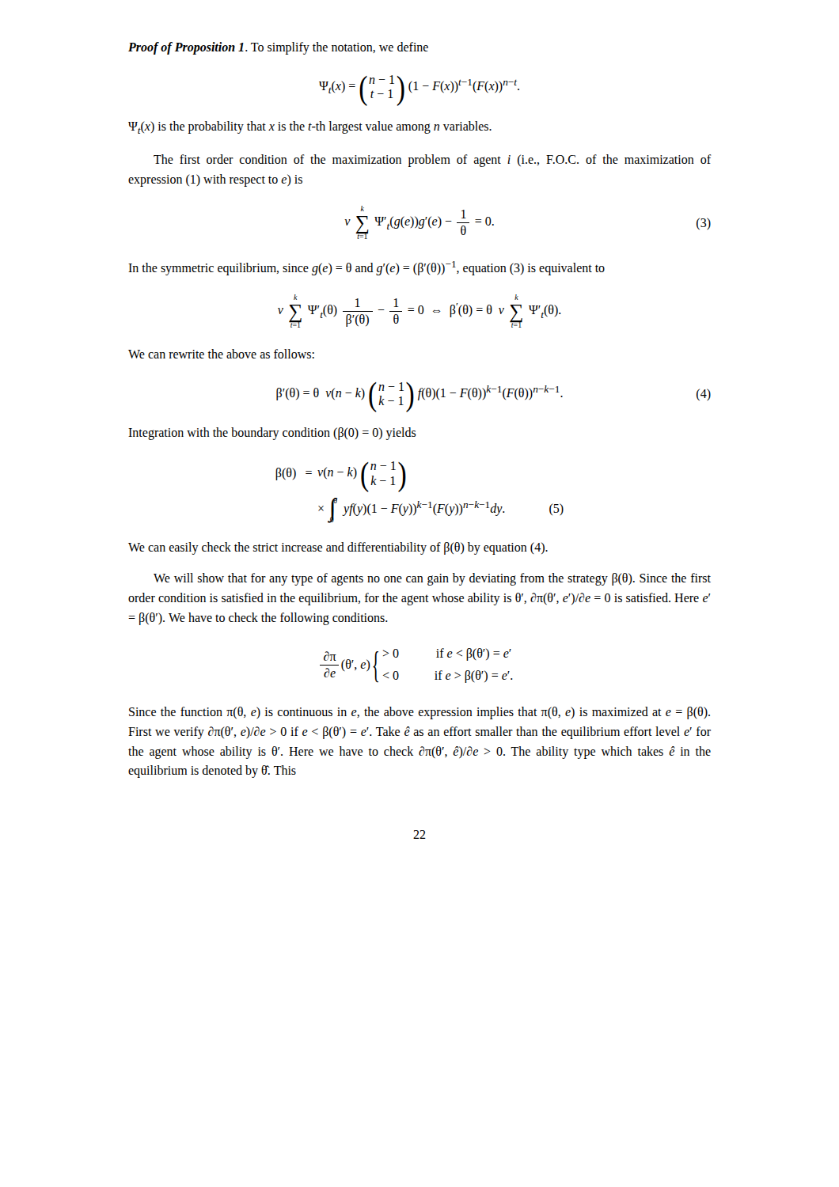Proof of Proposition 1. To simplify the notation, we define
Ψt(x) = (n − 1 t − 1) (1 − F(x))t−1(F(x))n−t.
Ψt(x) is the probability that x is the t-th largest value among n variables.
The first order condition of the maximization problem of agent i (i.e., F.O.C. of the maximization of expression (1) with respect to e) is
v k∑t=1 Ψ′t(g(e))g′(e) − 1 θ = 0. (3)
In the symmetric equilibrium, since g(e) = θ and g′(e) = (β′(θ))−1, equation (3) is equivalent to
v k∑t=1 Ψ′t(θ) 1 β′(θ) − 1 θ = 0 ⇔ β′(θ) = θ v k∑t=1 Ψ′t(θ).
We can rewrite the above as follows:
β′(θ) = θ v(n − k) (n − 1 k − 1) f(θ)(1 − F(θ))k−1(F(θ))n−k−1. (4)
Integration with the boundary condition (β(0) = 0) yields
| β(θ) | = | v ( n − k ) ( n − 1 k − 1 ) |
| | | × ∫ θ 0 yf ( y )(1 − F ( y )) k −1 ( F ( y )) n − k −1 dy . (5) |
We can easily check the strict increase and differentiability of β(θ) by equation (4).
We will show that for any type of agents no one can gain by deviating from the strategy β(θ). Since the first order condition is satisfied in the equilibrium, for the agent whose ability is θ′, ∂π(θ′, e′)/∂e = 0 is satisfied. Here e′ = β(θ′). We have to check the following conditions.
∂π∂e(θ′, e)
| > 0 | if e < β(θ′) = e ′ |
| < 0 | if e > β(θ′) = e ′. |
Since the function π(θ, e) is continuous in e, the above expression implies that π(θ, e) is maximized at e = β(θ). First we verify ∂π(θ′, e)/∂e > 0 if e < β(θ′) = e′. Take ê as an effort smaller than the equilibrium effort level e′ for the agent whose ability is θ′. Here we have to check ∂π(θ′, ê)/∂e > 0. The ability type which takes ê in the equilibrium is denoted by θ̂. This
22